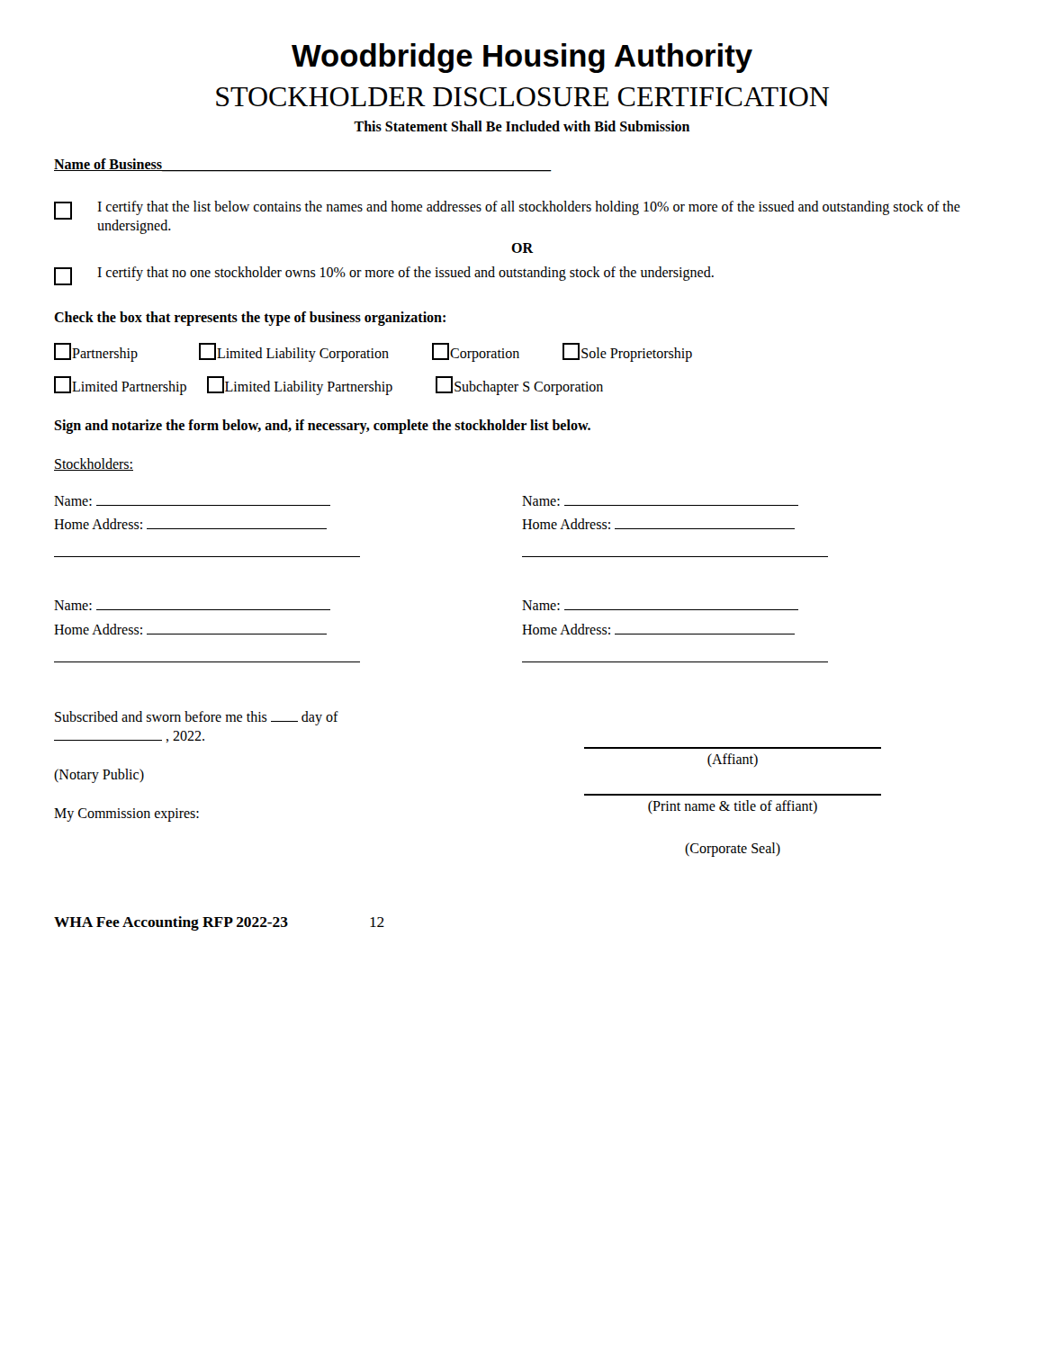Woodbridge Housing Authority
STOCKHOLDER DISCLOSURE CERTIFICATION
This Statement Shall Be Included with Bid Submission
Name of Business______________________________________________________
I certify that the list below contains the names and home addresses of all stockholders holding 10% or more of the issued and outstanding stock of the undersigned.
OR
I certify that no one stockholder owns 10% or more of the issued and outstanding stock of the undersigned.
Check the box that represents the type of business organization:
Partnership Limited Liability Corporation Corporation Sole Proprietorship
Limited Partnership Limited Liability Partnership Subchapter S Corporation
Sign and notarize the form below, and, if necessary, complete the stockholder list below.
Stockholders:
| Name: | Name: |
| Home Address: | Home Address: |
| Name: | Name: |
| Home Address: | Home Address: |
| Subscribed and sworn before me this day of , 2022. (Notary Public) My Commission expires: | (Affiant) (Print name & title of affiant) (Corporate Seal) |
WHA Fee Accounting RFP 2022-23 12